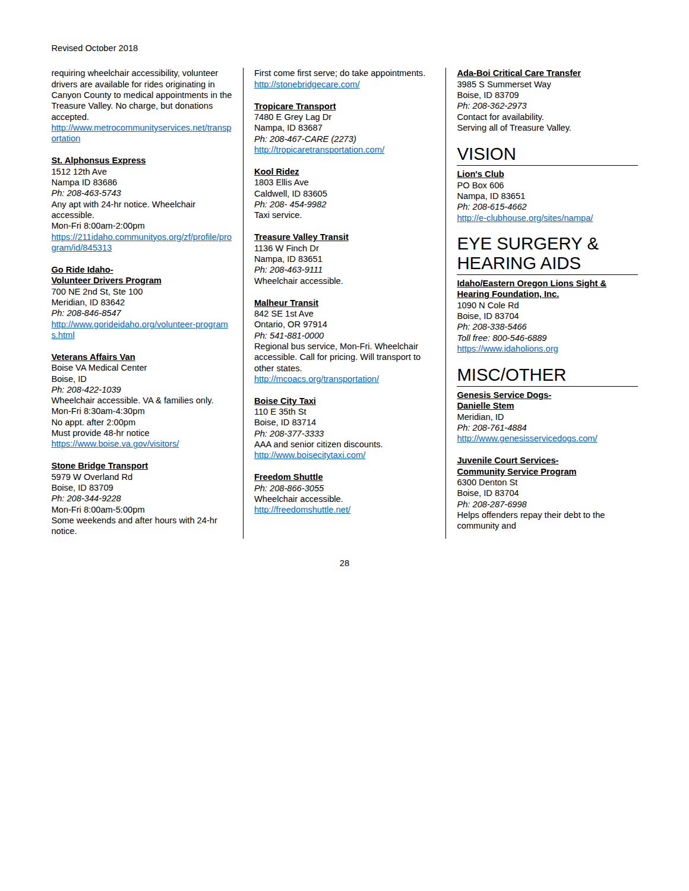Revised October 2018
requiring wheelchair accessibility, volunteer drivers are available for rides originating in Canyon County to medical appointments in the Treasure Valley. No charge, but donations accepted.
http://www.metrocommunityservices.net/transportation
St. Alphonsus Express
1512 12th Ave
Nampa ID 83686
Ph: 208-463-5743
Any apt with 24-hr notice. Wheelchair accessible.
Mon-Fri 8:00am-2:00pm
https://211idaho.communityos.org/zf/profile/program/id/845313
Go Ride Idaho-
Volunteer Drivers Program
700 NE 2nd St, Ste 100
Meridian, ID 83642
Ph: 208-846-8547
http://www.gorideidaho.org/volunteer-programs.html
Veterans Affairs Van
Boise VA Medical Center
Boise, ID
Ph: 208-422-1039
Wheelchair accessible. VA & families only. Mon-Fri 8:30am-4:30pm
No appt. after 2:00pm
Must provide 48-hr notice
https://www.boise.va.gov/visitors/
Stone Bridge Transport
5979 W Overland Rd
Boise, ID 83709
Ph: 208-344-9228
Mon-Fri 8:00am-5:00pm
Some weekends and after hours with 24-hr notice.
First come first serve; do take appointments.
http://stonebridgecare.com/
Tropicare Transport
7480 E Grey Lag Dr
Nampa, ID 83687
Ph: 208-467-CARE (2273)
http://tropicaretransportation.com/
Kool Ridez
1803 Ellis Ave
Caldwell, ID 83605
Ph: 208- 454-9982
Taxi service.
Treasure Valley Transit
1136 W Finch Dr
Nampa, ID 83651
Ph: 208-463-9111
Wheelchair accessible.
Malheur Transit
842 SE 1st Ave
Ontario, OR 97914
Ph: 541-881-0000
Regional bus service, Mon-Fri. Wheelchair accessible. Call for pricing. Will transport to other states.
http://mcoacs.org/transportation/
Boise City Taxi
110 E 35th St
Boise, ID 83714
Ph: 208-377-3333
AAA and senior citizen discounts.
http://www.boisecitytaxi.com/
Freedom Shuttle
Ph: 208-866-3055
Wheelchair accessible.
http://freedomshuttle.net/
Ada-Boi Critical Care Transfer
3985 S Summerset Way
Boise, ID 83709
Ph: 208-362-2973
Contact for availability.
Serving all of Treasure Valley.
VISION
Lion's Club
PO Box 606
Nampa, ID 83651
Ph: 208-615-4662
http://e-clubhouse.org/sites/nampa/
EYE SURGERY & HEARING AIDS
Idaho/Eastern Oregon Lions Sight & Hearing Foundation, Inc.
1090 N Cole Rd
Boise, ID 83704
Ph: 208-338-5466
Toll free: 800-546-6889
https://www.idaholions.org
MISC/OTHER
Genesis Service Dogs-
Danielle Stem
Meridian, ID
Ph: 208-761-4884
http://www.genesisservicedogs.com/
Juvenile Court Services-
Community Service Program
6300 Denton St
Boise, ID 83704
Ph: 208-287-6998
Helps offenders repay their debt to the community and
28